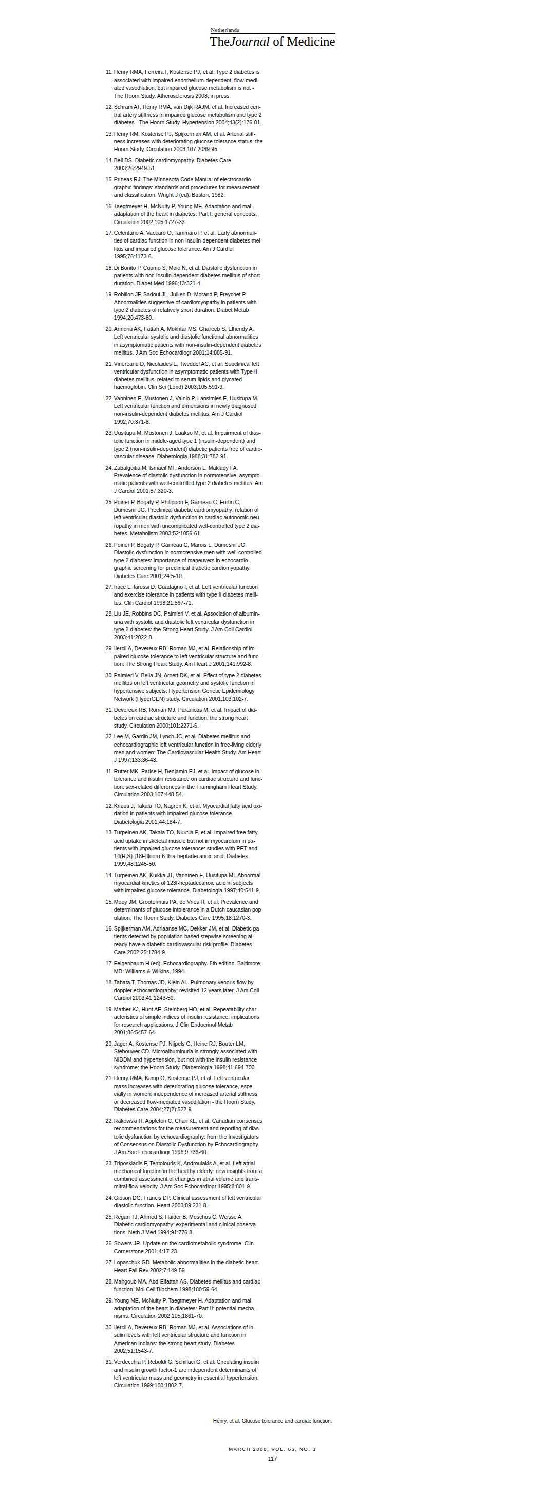Netherlands The Journal of Medicine
Henry RMA, Ferreira I, Kostense PJ, et al. Type 2 diabetes is associated with impaired endothelium-dependent, flow-mediated vasodilation, but impaired glucose metabolism is not - The Hoorn Study. Atherosclerosis 2008, in press.
Schram AT, Henry RMA, van Dijk RAJM, et al. Increased central artery stiffness in impaired glucose metabolism and type 2 diabetes - The Hoorn Study. Hypertension 2004;43(2):176-81.
Henry RM, Kostense PJ, Spijkerman AM, et al. Arterial stiffness increases with deteriorating glucose tolerance status: the Hoorn Study. Circulation 2003;107:2089-95.
Bell DS. Diabetic cardiomyopathy. Diabetes Care 2003;26:2949-51.
Prineas RJ. The Minnesota Code Manual of electrocardiographic findings: standards and procedures for measurement and classification. Wright J (ed). Boston, 1982.
Taegtmeyer H, McNulty P, Young ME. Adaptation and maladaptation of the heart in diabetes: Part I: general concepts. Circulation 2002;105:1727-33.
Celentano A, Vaccaro O, Tammaro P, et al. Early abnormalities of cardiac function in non-insulin-dependent diabetes mellitus and impaired glucose tolerance. Am J Cardiol 1995;76:1173-6.
Di Bonito P, Cuomo S, Moio N, et al. Diastolic dysfunction in patients with non-insulin-dependent diabetes mellitus of short duration. Diabet Med 1996;13:321-4.
Robillon JF, Sadoul JL, Jullien D, Morand P, Freychet P. Abnormalities suggestive of cardiomyopathy in patients with type 2 diabetes of relatively short duration. Diabet Metab 1994;20:473-80.
Annonu AK, Fattah A, Mokhtar MS, Ghareeb S, Elhendy A. Left ventricular systolic and diastolic functional abnormalities in asymptomatic patients with non-insulin-dependent diabetes mellitus. J Am Soc Echocardiogr 2001;14:885-91.
Vinereanu D, Nicolaides E, Tweddel AC, et al. Subclinical left ventricular dysfunction in asymptomatic patients with Type II diabetes mellitus, related to serum lipids and glycated haemoglobin. Clin Sci (Lond) 2003;105:591-9.
Vanninen E, Mustonen J, Vainio P, Lansimies E, Uusitupa M. Left ventricular function and dimensions in newly diagnosed non-insulin-dependent diabetes mellitus. Am J Cardiol 1992;70:371-8.
Uusitupa M, Mustonen J, Laakso M, et al. Impairment of diastolic function in middle-aged type 1 (insulin-dependent) and type 2 (non-insulin-dependent) diabetic patients free of cardiovascular disease. Diabetologia 1988;31:783-91.
Zabalgoitia M, Ismaeil MF, Anderson L, Maklady FA. Prevalence of diastolic dysfunction in normotensive, asymptomatic patients with well-controlled type 2 diabetes mellitus. Am J Cardiol 2001;87:320-3.
Poirier P, Bogaty P, Philippon F, Garneau C, Fortin C, Dumesnil JG. Preclinical diabetic cardiomyopathy: relation of left ventricular diastolic dysfunction to cardiac autonomic neuropathy in men with uncomplicated well-controlled type 2 diabetes. Metabolism 2003;52:1056-61.
Poirier P, Bogaty P, Garneau C, Marois L, Dumesnil JG. Diastolic dysfunction in normotensive men with well-controlled type 2 diabetes: importance of maneuvers in echocardiographic screening for preclinical diabetic cardiomyopathy. Diabetes Care 2001;24:5-10.
Irace L, Iarussi D, Guadagno I, et al. Left ventricular function and exercise tolerance in patients with type II diabetes mellitus. Clin Cardiol 1998;21:567-71.
Liu JE, Robbins DC, Palmieri V, et al. Association of albuminuria with systolic and diastolic left ventricular dysfunction in type 2 diabetes: the Strong Heart Study. J Am Coll Cardiol 2003;41:2022-8.
Ilercil A, Devereux RB, Roman MJ, et al. Relationship of impaired glucose tolerance to left ventricular structure and function: The Strong Heart Study. Am Heart J 2001;141:992-8.
Palmieri V, Bella JN, Arnett DK, et al. Effect of type 2 diabetes mellitus on left ventricular geometry and systolic function in hypertensive subjects: Hypertension Genetic Epidemiology Network (HyperGEN) study. Circulation 2001;103:102-7.
Devereux RB, Roman MJ, Paranicas M, et al. Impact of diabetes on cardiac structure and function: the strong heart study. Circulation 2000;101:2271-6.
Lee M, Gardin JM, Lynch JC, et al. Diabetes mellitus and echocardiographic left ventricular function in free-living elderly men and women: The Cardiovascular Health Study. Am Heart J 1997;133:36-43.
Rutter MK, Parise H, Benjamin EJ, et al. Impact of glucose intolerance and insulin resistance on cardiac structure and function: sex-related differences in the Framingham Heart Study. Circulation 2003;107:448-54.
Knuuti J, Takala TO, Nagren K, et al. Myocardial fatty acid oxidation in patients with impaired glucose tolerance. Diabetologia 2001;44:184-7.
Turpeinen AK, Takala TO, Nuutila P, et al. Impaired free fatty acid uptake in skeletal muscle but not in myocardium in patients with impaired glucose tolerance: studies with PET and 14(R,S)-[18F]fluoro-6-thia-heptadecanoic acid. Diabetes 1999;48:1245-50.
Turpeinen AK, Kuikka JT, Vanninen E, Uusitupa MI. Abnormal myocardial kinetics of 123I-heptadecanoic acid in subjects with impaired glucose tolerance. Diabetologia 1997;40:541-9.
Mooy JM, Grootenhuis PA, de Vries H, et al. Prevalence and determinants of glucose intolerance in a Dutch caucasian population. The Hoorn Study. Diabetes Care 1995;18:1270-3.
Spijkerman AM, Adriaanse MC, Dekker JM, et al. Diabetic patients detected by population-based stepwise screening already have a diabetic cardiovascular risk profile. Diabetes Care 2002;25:1784-9.
Feigenbaum H (ed). Echocardiography. 5th edition. Baltimore, MD: Williams & Wilkins, 1994.
Tabata T, Thomas JD, Klein AL. Pulmonary venous flow by doppler echocardiography: revisited 12 years later. J Am Coll Cardiol 2003;41:1243-50.
Mather KJ, Hunt AE, Steinberg HO, et al. Repeatability characteristics of simple indices of insulin resistance: implications for research applications. J Clin Endocrinol Metab 2001;86:5457-64.
Jager A, Kostense PJ, Nijpels G, Heine RJ, Bouter LM, Stehouwer CD. Microalbuminuria is strongly associated with NIDDM and hypertension, but not with the insulin resistance syndrome: the Hoorn Study. Diabetologia 1998;41:694-700.
Henry RMA, Kamp O, Kostense PJ, et al. Left ventricular mass increases with deteriorating glucose tolerance, especially in women: independence of increased arterial stiffness or decreased flow-mediated vasodilation - the Hoorn Study. Diabetes Care 2004;27(2):522-9.
Rakowski H, Appleton C, Chan KL, et al. Canadian consensus recommendations for the measurement and reporting of diastolic dysfunction by echocardiography: from the Investigators of Consensus on Diastolic Dysfunction by Echocardiography. J Am Soc Echocardiogr 1996;9:736-60.
Triposkiadis F, Tentolouris K, Androulakis A, et al. Left atrial mechanical function in the healthy elderly: new insights from a combined assessment of changes in atrial volume and transmitral flow velocity. J Am Soc Echocardiogr 1995;8:801-9.
Gibson DG, Francis DP. Clinical assessment of left ventricular diastolic function. Heart 2003;89:231-8.
Regan TJ, Ahmed S, Haider B, Moschos C, Weisse A. Diabetic cardiomyopathy: experimental and clinical observations. Neth J Med 1994;91:776-8.
Sowers JR. Update on the cardiometabolic syndrome. Clin Cornerstone 2001;4:17-23.
Lopaschuk GD. Metabolic abnormalities in the diabetic heart. Heart Fail Rev 2002;7:149-59.
Mahgoub MA, Abd-Elfattah AS. Diabetes mellitus and cardiac function. Mol Cell Biochem 1998;180:59-64.
Young ME, McNulty P, Taegtmeyer H. Adaptation and maladaptation of the heart in diabetes: Part II: potential mechanisms. Circulation 2002;105:1861-70.
Ilercil A, Devereux RB, Roman MJ, et al. Associations of insulin levels with left ventricular structure and function in American Indians: the strong heart study. Diabetes 2002;51:1543-7.
Verdecchia P, Reboldi G, Schillaci G, et al. Circulating insulin and insulin growth factor-1 are independent determinants of left ventricular mass and geometry in essential hypertension. Circulation 1999;100:1802-7.
Henry, et al. Glucose tolerance and cardiac function.
March 2008, vol. 66, no. 3
117